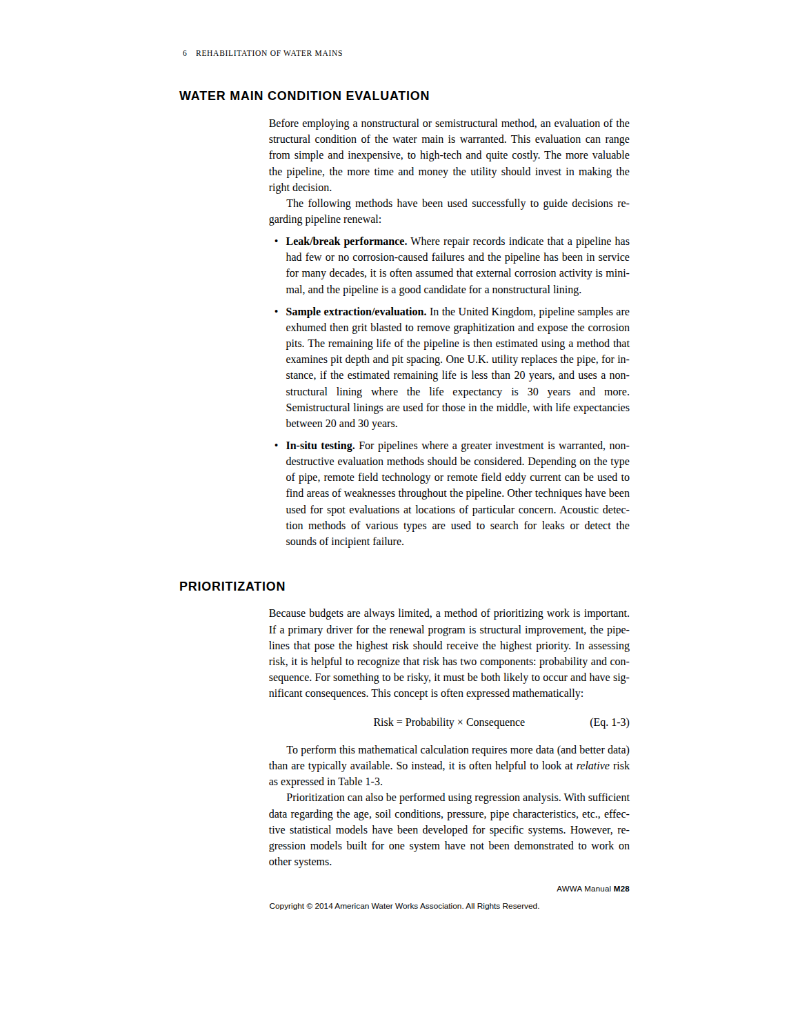6 Rehabilitation of Water Mains
Water Main Condition Evaluation
Before employing a nonstructural or semistructural method, an evaluation of the structural condition of the water main is warranted. This evaluation can range from simple and inexpensive, to high-tech and quite costly. The more valuable the pipeline, the more time and money the utility should invest in making the right decision.
The following methods have been used successfully to guide decisions regarding pipeline renewal:
Leak/break performance. Where repair records indicate that a pipeline has had few or no corrosion-caused failures and the pipeline has been in service for many decades, it is often assumed that external corrosion activity is minimal, and the pipeline is a good candidate for a nonstructural lining.
Sample extraction/evaluation. In the United Kingdom, pipeline samples are exhumed then grit blasted to remove graphitization and expose the corrosion pits. The remaining life of the pipeline is then estimated using a method that examines pit depth and pit spacing. One U.K. utility replaces the pipe, for instance, if the estimated remaining life is less than 20 years, and uses a nonstructural lining where the life expectancy is 30 years and more. Semistructural linings are used for those in the middle, with life expectancies between 20 and 30 years.
In-situ testing. For pipelines where a greater investment is warranted, nondestructive evaluation methods should be considered. Depending on the type of pipe, remote field technology or remote field eddy current can be used to find areas of weaknesses throughout the pipeline. Other techniques have been used for spot evaluations at locations of particular concern. Acoustic detection methods of various types are used to search for leaks or detect the sounds of incipient failure.
Prioritization
Because budgets are always limited, a method of prioritizing work is important. If a primary driver for the renewal program is structural improvement, the pipelines that pose the highest risk should receive the highest priority. In assessing risk, it is helpful to recognize that risk has two components: probability and consequence. For something to be risky, it must be both likely to occur and have significant consequences. This concept is often expressed mathematically:
Risk = Probability × Consequence (Eq. 1-3)
To perform this mathematical calculation requires more data (and better data) than are typically available. So instead, it is often helpful to look at relative risk as expressed in Table 1-3.
Prioritization can also be performed using regression analysis. With sufficient data regarding the age, soil conditions, pressure, pipe characteristics, etc., effective statistical models have been developed for specific systems. However, regression models built for one system have not been demonstrated to work on other systems.
AWWA Manual M28
Copyright © 2014 American Water Works Association. All Rights Reserved.